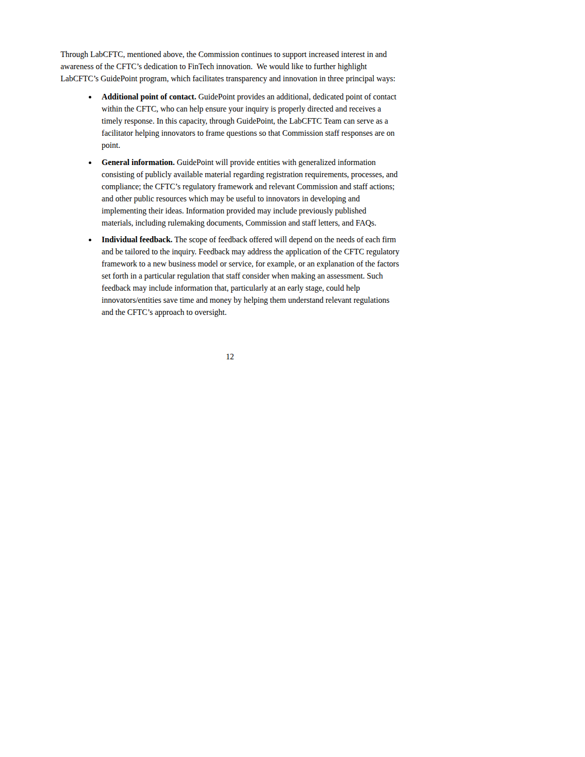Through LabCFTC, mentioned above, the Commission continues to support increased interest in and awareness of the CFTC’s dedication to FinTech innovation. We would like to further highlight LabCFTC’s GuidePoint program, which facilitates transparency and innovation in three principal ways:
Additional point of contact. GuidePoint provides an additional, dedicated point of contact within the CFTC, who can help ensure your inquiry is properly directed and receives a timely response. In this capacity, through GuidePoint, the LabCFTC Team can serve as a facilitator helping innovators to frame questions so that Commission staff responses are on point.
General information. GuidePoint will provide entities with generalized information consisting of publicly available material regarding registration requirements, processes, and compliance; the CFTC’s regulatory framework and relevant Commission and staff actions; and other public resources which may be useful to innovators in developing and implementing their ideas. Information provided may include previously published materials, including rulemaking documents, Commission and staff letters, and FAQs.
Individual feedback. The scope of feedback offered will depend on the needs of each firm and be tailored to the inquiry. Feedback may address the application of the CFTC regulatory framework to a new business model or service, for example, or an explanation of the factors set forth in a particular regulation that staff consider when making an assessment. Such feedback may include information that, particularly at an early stage, could help innovators/entities save time and money by helping them understand relevant regulations and the CFTC’s approach to oversight.
12